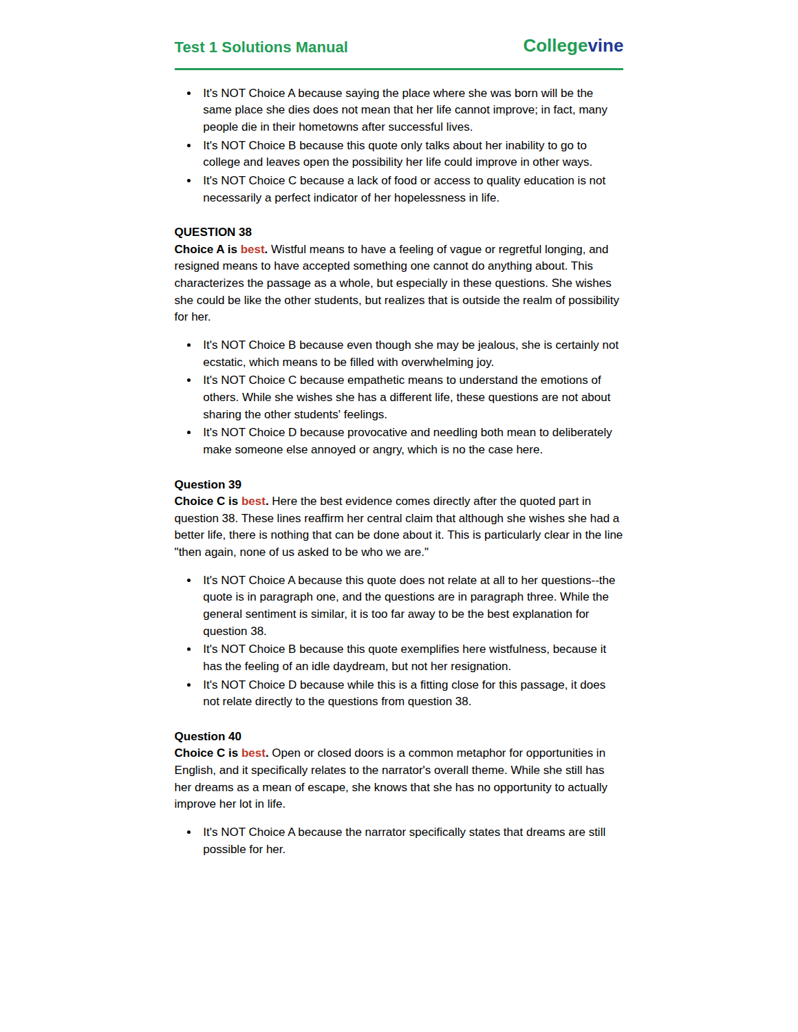Test 1 Solutions Manual
College vine
It's NOT Choice A because saying the place where she was born will be the same place she dies does not mean that her life cannot improve; in fact, many people die in their hometowns after successful lives.
It's NOT Choice B because this quote only talks about her inability to go to college and leaves open the possibility her life could improve in other ways.
It's NOT Choice C because a lack of food or access to quality education is not necessarily a perfect indicator of her hopelessness in life.
QUESTION 38
Choice A is best. Wistful means to have a feeling of vague or regretful longing, and resigned means to have accepted something one cannot do anything about. This characterizes the passage as a whole, but especially in these questions. She wishes she could be like the other students, but realizes that is outside the realm of possibility for her.
It's NOT Choice B because even though she may be jealous, she is certainly not ecstatic, which means to be filled with overwhelming joy.
It's NOT Choice C because empathetic means to understand the emotions of others. While she wishes she has a different life, these questions are not about sharing the other students' feelings.
It's NOT Choice D because provocative and needling both mean to deliberately make someone else annoyed or angry, which is no the case here.
Question 39
Choice C is best. Here the best evidence comes directly after the quoted part in question 38. These lines reaffirm her central claim that although she wishes she had a better life, there is nothing that can be done about it. This is particularly clear in the line "then again, none of us asked to be who we are."
It's NOT Choice A because this quote does not relate at all to her questions--the quote is in paragraph one, and the questions are in paragraph three. While the general sentiment is similar, it is too far away to be the best explanation for question 38.
It's NOT Choice B because this quote exemplifies here wistfulness, because it has the feeling of an idle daydream, but not her resignation.
It's NOT Choice D because while this is a fitting close for this passage, it does not relate directly to the questions from question 38.
Question 40
Choice C is best. Open or closed doors is a common metaphor for opportunities in English, and it specifically relates to the narrator's overall theme. While she still has her dreams as a mean of escape, she knows that she has no opportunity to actually improve her lot in life.
It's NOT Choice A because the narrator specifically states that dreams are still possible for her.